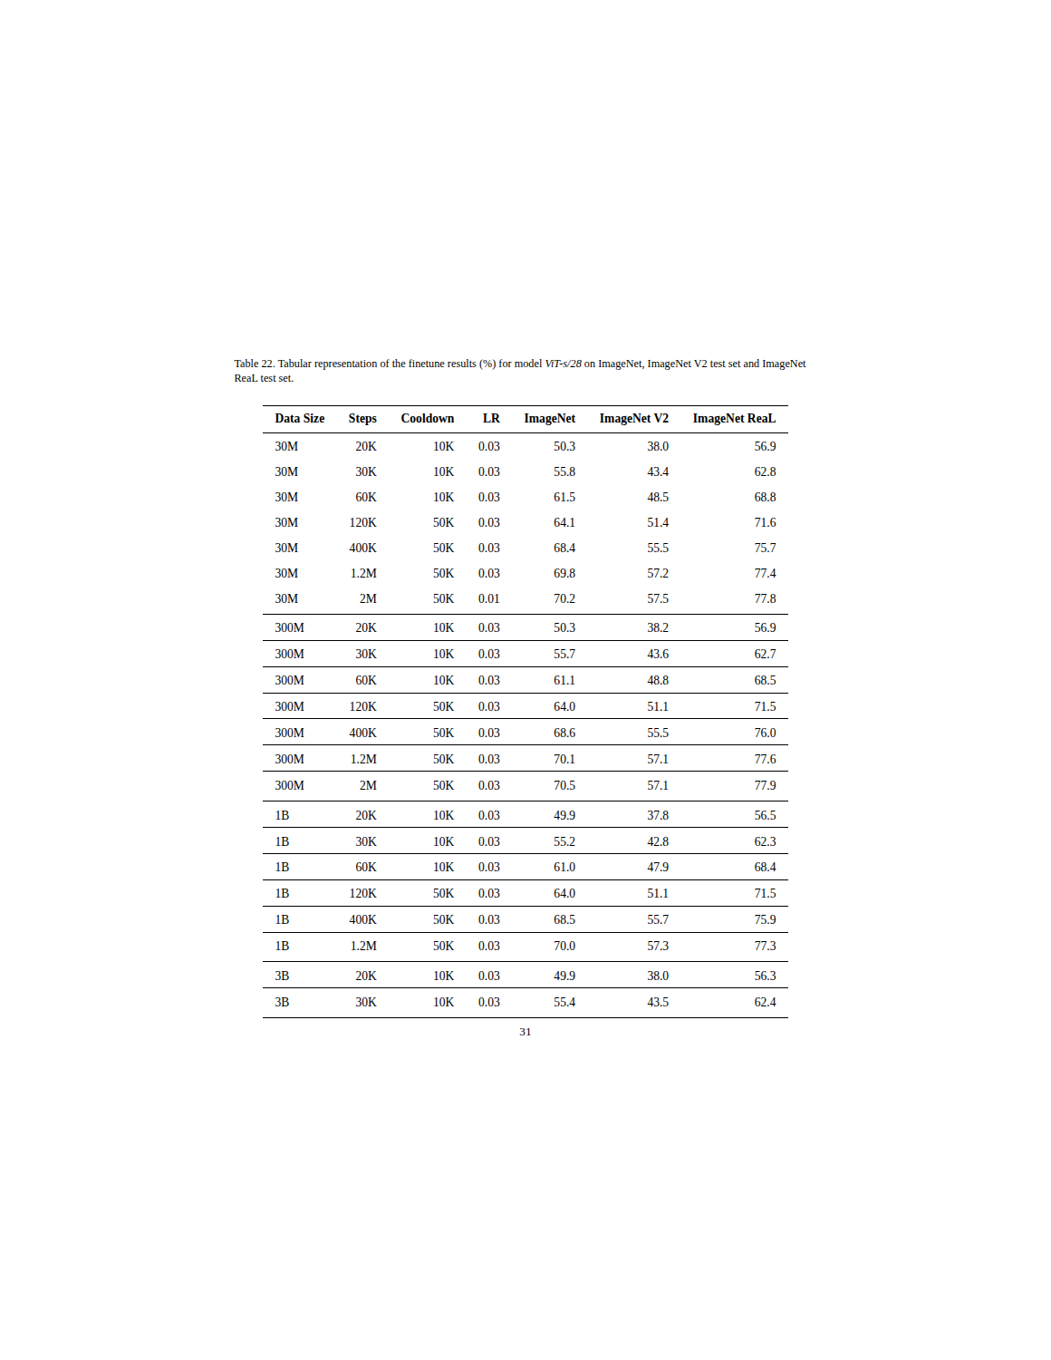Table 22. Tabular representation of the finetune results (%) for model ViT-s/28 on ImageNet, ImageNet V2 test set and ImageNet ReaL test set.
| Data Size | Steps | Cooldown | LR | ImageNet | ImageNet V2 | ImageNet ReaL |
| --- | --- | --- | --- | --- | --- | --- |
| 30M | 20K | 10K | 0.03 | 50.3 | 38.0 | 56.9 |
| 30M | 30K | 10K | 0.03 | 55.8 | 43.4 | 62.8 |
| 30M | 60K | 10K | 0.03 | 61.5 | 48.5 | 68.8 |
| 30M | 120K | 50K | 0.03 | 64.1 | 51.4 | 71.6 |
| 30M | 400K | 50K | 0.03 | 68.4 | 55.5 | 75.7 |
| 30M | 1.2M | 50K | 0.03 | 69.8 | 57.2 | 77.4 |
| 30M | 2M | 50K | 0.01 | 70.2 | 57.5 | 77.8 |
| 300M | 20K | 10K | 0.03 | 50.3 | 38.2 | 56.9 |
| 300M | 30K | 10K | 0.03 | 55.7 | 43.6 | 62.7 |
| 300M | 60K | 10K | 0.03 | 61.1 | 48.8 | 68.5 |
| 300M | 120K | 50K | 0.03 | 64.0 | 51.1 | 71.5 |
| 300M | 400K | 50K | 0.03 | 68.6 | 55.5 | 76.0 |
| 300M | 1.2M | 50K | 0.03 | 70.1 | 57.1 | 77.6 |
| 300M | 2M | 50K | 0.03 | 70.5 | 57.1 | 77.9 |
| 1B | 20K | 10K | 0.03 | 49.9 | 37.8 | 56.5 |
| 1B | 30K | 10K | 0.03 | 55.2 | 42.8 | 62.3 |
| 1B | 60K | 10K | 0.03 | 61.0 | 47.9 | 68.4 |
| 1B | 120K | 50K | 0.03 | 64.0 | 51.1 | 71.5 |
| 1B | 400K | 50K | 0.03 | 68.5 | 55.7 | 75.9 |
| 1B | 1.2M | 50K | 0.03 | 70.0 | 57.3 | 77.3 |
| 3B | 20K | 10K | 0.03 | 49.9 | 38.0 | 56.3 |
| 3B | 30K | 10K | 0.03 | 55.4 | 43.5 | 62.4 |
31